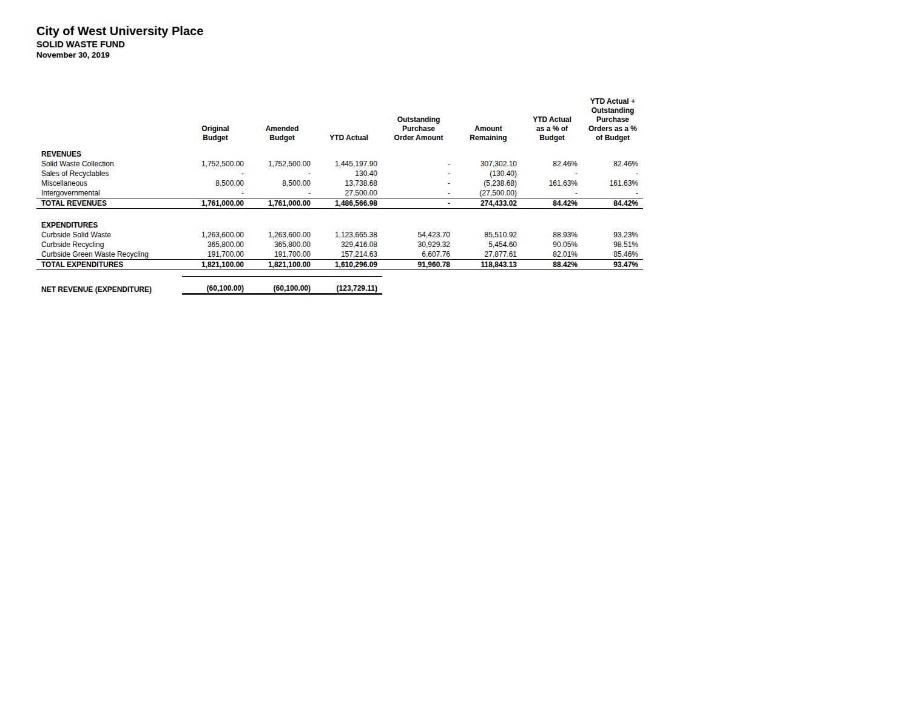City of West University Place
SOLID WASTE FUND
November 30, 2019
| | Original Budget | Amended Budget | YTD Actual | Outstanding Purchase Order Amount | Amount Remaining | YTD Actual as a % of Budget | YTD Actual + Outstanding Purchase Orders as a % of Budget |
| --- | --- | --- | --- | --- | --- | --- | --- |
| REVENUES | |
| Solid Waste Collection | 1,752,500.00 | 1,752,500.00 | 1,445,197.90 | - | 307,302.10 | 82.46% | 82.46% |
| Sales of Recyclables | - | - | 130.40 | - | (130.40) | - | - |
| Miscellaneous | 8,500.00 | 8,500.00 | 13,738.68 | - | (5,238.68) | 161.63% | 161.63% |
| Intergovernmental | - | - | 27,500.00 | - | (27,500.00) | - | - |
| TOTAL REVENUES | 1,761,000.00 | 1,761,000.00 | 1,486,566.98 | - | 274,433.02 | 84.42% | 84.42% |
| EXPENDITURES | |
| Curbside Solid Waste | 1,263,600.00 | 1,263,600.00 | 1,123,665.38 | 54,423.70 | 85,510.92 | 88.93% | 93.23% |
| Curbside Recycling | 365,800.00 | 365,800.00 | 329,416.08 | 30,929.32 | 5,454.60 | 90.05% | 98.51% |
| Curbside Green Waste Recycling | 191,700.00 | 191,700.00 | 157,214.63 | 6,607.76 | 27,877.61 | 82.01% | 85.46% |
| TOTAL EXPENDITURES | 1,821,100.00 | 1,821,100.00 | 1,610,296.09 | 91,960.78 | 118,843.13 | 88.42% | 93.47% |
| NET REVENUE (EXPENDITURE) | (60,100.00) | (60,100.00) | (123,729.11) | | | | |